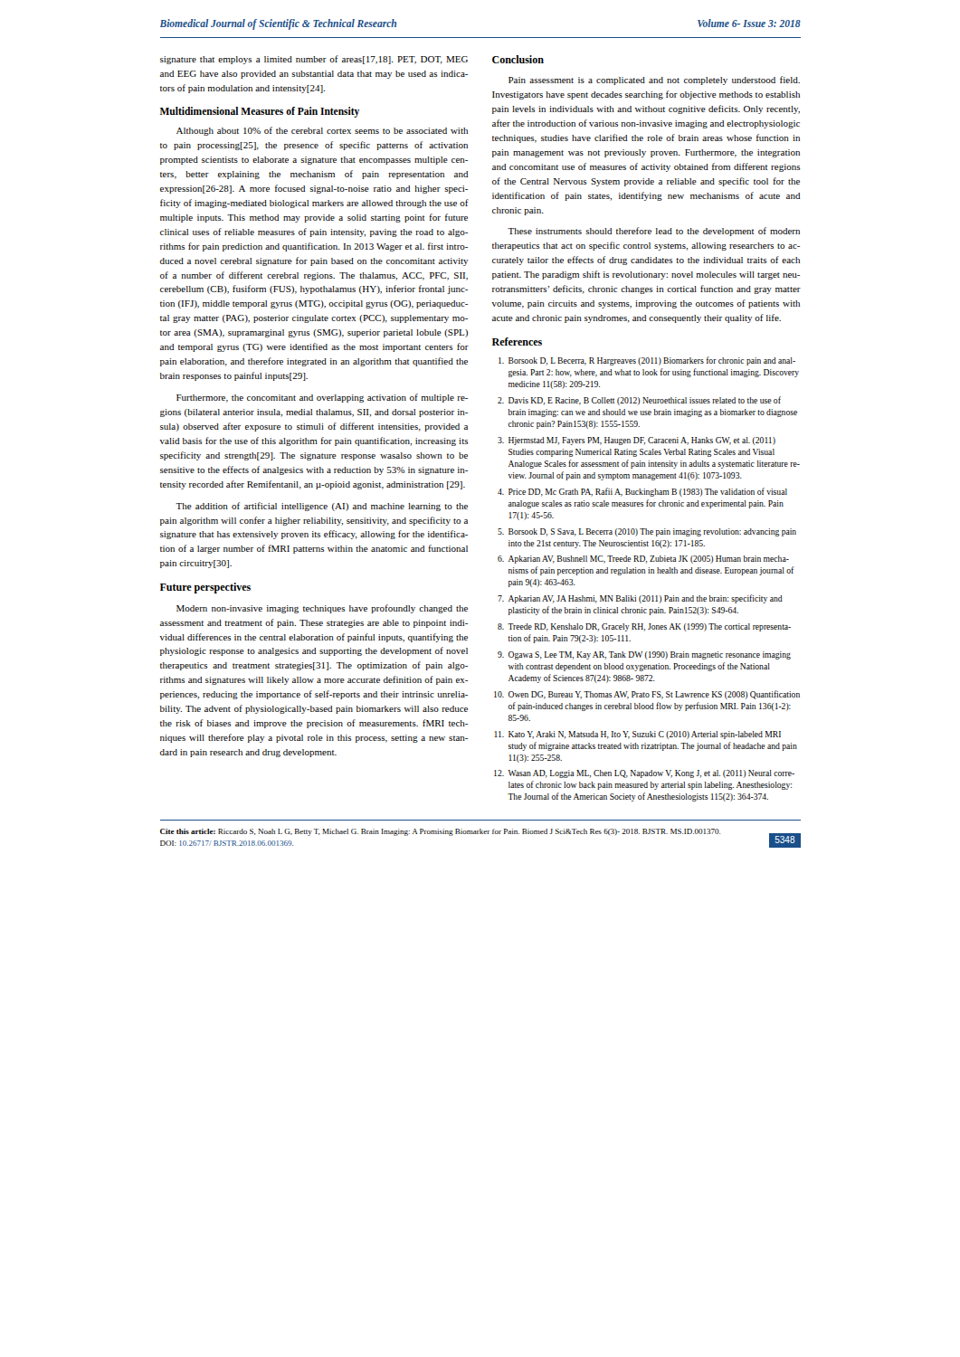Biomedical Journal of Scientific & Technical Research
Volume 6- Issue 3: 2018
signature that employs a limited number of areas[17,18]. PET, DOT, MEG and EEG have also provided an substantial data that may be used as indicators of pain modulation and intensity[24].
Multidimensional Measures of Pain Intensity
Although about 10% of the cerebral cortex seems to be associated with to pain processing[25], the presence of specific patterns of activation prompted scientists to elaborate a signature that encompasses multiple centers, better explaining the mechanism of pain representation and expression[26-28]. A more focused signal-to-noise ratio and higher specificity of imaging-mediated biological markers are allowed through the use of multiple inputs. This method may provide a solid starting point for future clinical uses of reliable measures of pain intensity, paving the road to algorithms for pain prediction and quantification. In 2013 Wager et al. first introduced a novel cerebral signature for pain based on the concomitant activity of a number of different cerebral regions. The thalamus, ACC, PFC, SII, cerebellum (CB), fusiform (FUS), hypothalamus (HY), inferior frontal junction (IFJ), middle temporal gyrus (MTG), occipital gyrus (OG), periaqueductal gray matter (PAG), posterior cingulate cortex (PCC), supplementary motor area (SMA), supramarginal gyrus (SMG), superior parietal lobule (SPL) and temporal gyrus (TG) were identified as the most important centers for pain elaboration, and therefore integrated in an algorithm that quantified the brain responses to painful inputs[29].
Furthermore, the concomitant and overlapping activation of multiple regions (bilateral anterior insula, medial thalamus, SII, and dorsal posterior insula) observed after exposure to stimuli of different intensities, provided a valid basis for the use of this algorithm for pain quantification, increasing its specificity and strength[29]. The signature response wasalso shown to be sensitive to the effects of analgesics with a reduction by 53% in signature intensity recorded after Remifentanil, an µ-opioid agonist, administration [29].
The addition of artificial intelligence (AI) and machine learning to the pain algorithm will confer a higher reliability, sensitivity, and specificity to a signature that has extensively proven its efficacy, allowing for the identification of a larger number of fMRI patterns within the anatomic and functional pain circuitry[30].
Future perspectives
Modern non-invasive imaging techniques have profoundly changed the assessment and treatment of pain. These strategies are able to pinpoint individual differences in the central elaboration of painful inputs, quantifying the physiologic response to analgesics and supporting the development of novel therapeutics and treatment strategies[31]. The optimization of pain algorithms and signatures will likely allow a more accurate definition of pain experiences, reducing the importance of self-reports and their intrinsic unreliability. The advent of physiologically-based pain biomarkers will also reduce the risk of biases and improve the precision of measurements. fMRI techniques will therefore play a pivotal role in this process, setting a new standard in pain research and drug development.
Conclusion
Pain assessment is a complicated and not completely understood field. Investigators have spent decades searching for objective methods to establish pain levels in individuals with and without cognitive deficits. Only recently, after the introduction of various non-invasive imaging and electrophysiologic techniques, studies have clarified the role of brain areas whose function in pain management was not previously proven. Furthermore, the integration and concomitant use of measures of activity obtained from different regions of the Central Nervous System provide a reliable and specific tool for the identification of pain states, identifying new mechanisms of acute and chronic pain.
These instruments should therefore lead to the development of modern therapeutics that act on specific control systems, allowing researchers to accurately tailor the effects of drug candidates to the individual traits of each patient. The paradigm shift is revolutionary: novel molecules will target neurotransmitters’ deficits, chronic changes in cortical function and gray matter volume, pain circuits and systems, improving the outcomes of patients with acute and chronic pain syndromes, and consequently their quality of life.
References
Borsook D, L Becerra, R Hargreaves (2011) Biomarkers for chronic pain and analgesia. Part 2: how, where, and what to look for using functional imaging. Discovery medicine 11(58): 209-219.
Davis KD, E Racine, B Collett (2012) Neuroethical issues related to the use of brain imaging: can we and should we use brain imaging as a biomarker to diagnose chronic pain? Pain153(8): 1555-1559.
Hjermstad MJ, Fayers PM, Haugen DF, Caraceni A, Hanks GW, et al. (2011) Studies comparing Numerical Rating Scales Verbal Rating Scales and Visual Analogue Scales for assessment of pain intensity in adults a systematic literature review. Journal of pain and symptom management 41(6): 1073-1093.
Price DD, Mc Grath PA, Rafii A, Buckingham B (1983) The validation of visual analogue scales as ratio scale measures for chronic and experimental pain. Pain 17(1): 45-56.
Borsook D, S Sava, L Becerra (2010) The pain imaging revolution: advancing pain into the 21st century. The Neuroscientist 16(2): 171-185.
Apkarian AV, Bushnell MC, Treede RD, Zubieta JK (2005) Human brain mechanisms of pain perception and regulation in health and disease. European journal of pain 9(4): 463-463.
Apkarian AV, JA Hashmi, MN Baliki (2011) Pain and the brain: specificity and plasticity of the brain in clinical chronic pain. Pain152(3): S49-64.
Treede RD, Kenshalo DR, Gracely RH, Jones AK (1999) The cortical representation of pain. Pain 79(2-3): 105-111.
Ogawa S, Lee TM, Kay AR, Tank DW (1990) Brain magnetic resonance imaging with contrast dependent on blood oxygenation. Proceedings of the National Academy of Sciences 87(24): 9868- 9872.
Owen DG, Bureau Y, Thomas AW, Prato FS, St Lawrence KS (2008) Quantification of pain-induced changes in cerebral blood flow by perfusion MRI. Pain 136(1-2): 85-96.
Kato Y, Araki N, Matsuda H, Ito Y, Suzuki C (2010) Arterial spin-labeled MRI study of migraine attacks treated with rizatriptan. The journal of headache and pain 11(3): 255-258.
Wasan AD, Loggia ML, Chen LQ, Napadow V, Kong J, et al. (2011) Neural correlates of chronic low back pain measured by arterial spin labeling. Anesthesiology: The Journal of the American Society of Anesthesiologists 115(2): 364-374.
Cite this article: Riccardo S, Noah L G, Betty T, Michael G. Brain Imaging: A Promising Biomarker for Pain. Biomed J Sci&Tech Res 6(3)- 2018. BJSTR. MS.ID.001370. DOI: 10.26717/ BJSTR.2018.06.001369.
5348